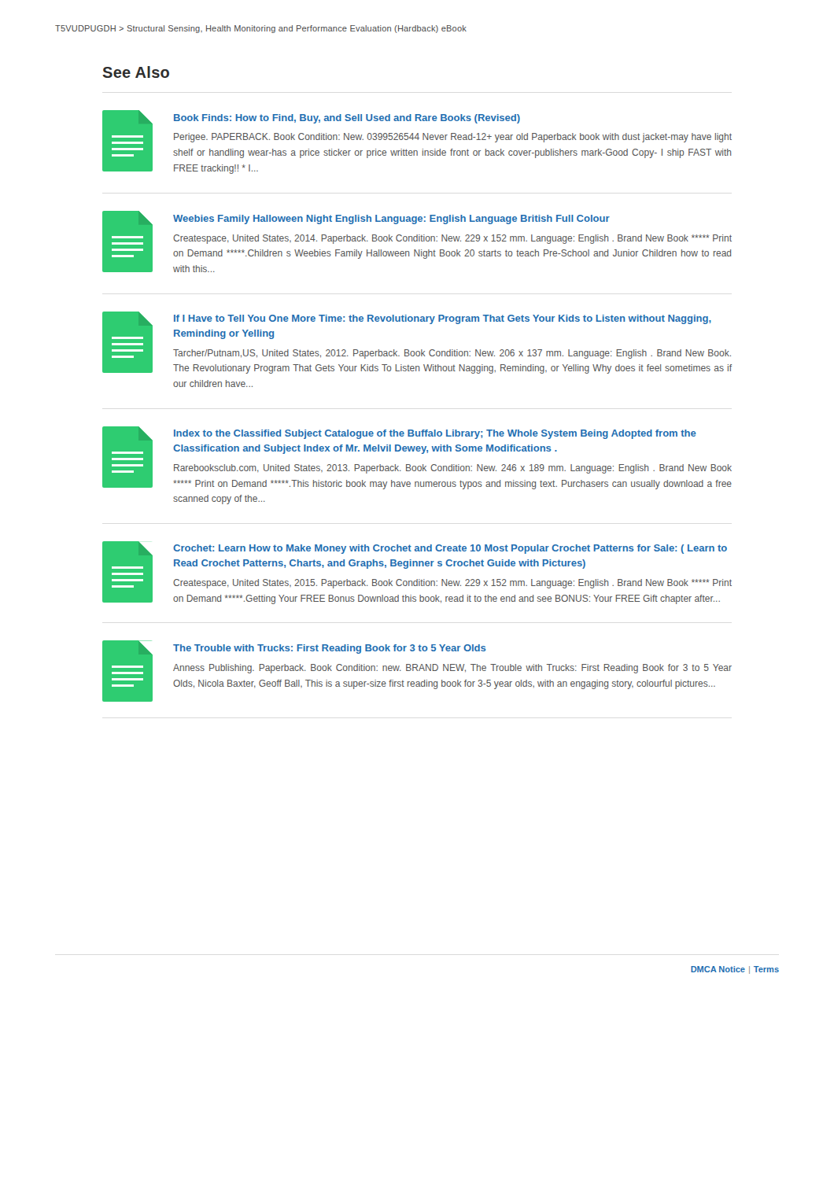T5VUDPUGDH > Structural Sensing, Health Monitoring and Performance Evaluation (Hardback) eBook
See Also
Book Finds: How to Find, Buy, and Sell Used and Rare Books (Revised)
Perigee. PAPERBACK. Book Condition: New. 0399526544 Never Read-12+ year old Paperback book with dust jacket-may have light shelf or handling wear-has a price sticker or price written inside front or back cover-publishers mark-Good Copy- I ship FAST with FREE tracking!! * I...
Weebies Family Halloween Night English Language: English Language British Full Colour
Createspace, United States, 2014. Paperback. Book Condition: New. 229 x 152 mm. Language: English . Brand New Book ***** Print on Demand *****.Children s Weebies Family Halloween Night Book 20 starts to teach Pre-School and Junior Children how to read with this...
If I Have to Tell You One More Time: the Revolutionary Program That Gets Your Kids to Listen without Nagging, Reminding or Yelling
Tarcher/Putnam,US, United States, 2012. Paperback. Book Condition: New. 206 x 137 mm. Language: English . Brand New Book. The Revolutionary Program That Gets Your Kids To Listen Without Nagging, Reminding, or Yelling Why does it feel sometimes as if our children have...
Index to the Classified Subject Catalogue of the Buffalo Library; The Whole System Being Adopted from the Classification and Subject Index of Mr. Melvil Dewey, with Some Modifications .
Rarebooksclub.com, United States, 2013. Paperback. Book Condition: New. 246 x 189 mm. Language: English . Brand New Book ***** Print on Demand *****.This historic book may have numerous typos and missing text. Purchasers can usually download a free scanned copy of the...
Crochet: Learn How to Make Money with Crochet and Create 10 Most Popular Crochet Patterns for Sale: ( Learn to Read Crochet Patterns, Charts, and Graphs, Beginner s Crochet Guide with Pictures)
Createspace, United States, 2015. Paperback. Book Condition: New. 229 x 152 mm. Language: English . Brand New Book ***** Print on Demand *****.Getting Your FREE Bonus Download this book, read it to the end and see BONUS: Your FREE Gift chapter after...
The Trouble with Trucks: First Reading Book for 3 to 5 Year Olds
Anness Publishing. Paperback. Book Condition: new. BRAND NEW, The Trouble with Trucks: First Reading Book for 3 to 5 Year Olds, Nicola Baxter, Geoff Ball, This is a super-size first reading book for 3-5 year olds, with an engaging story, colourful pictures...
DMCA Notice|Terms